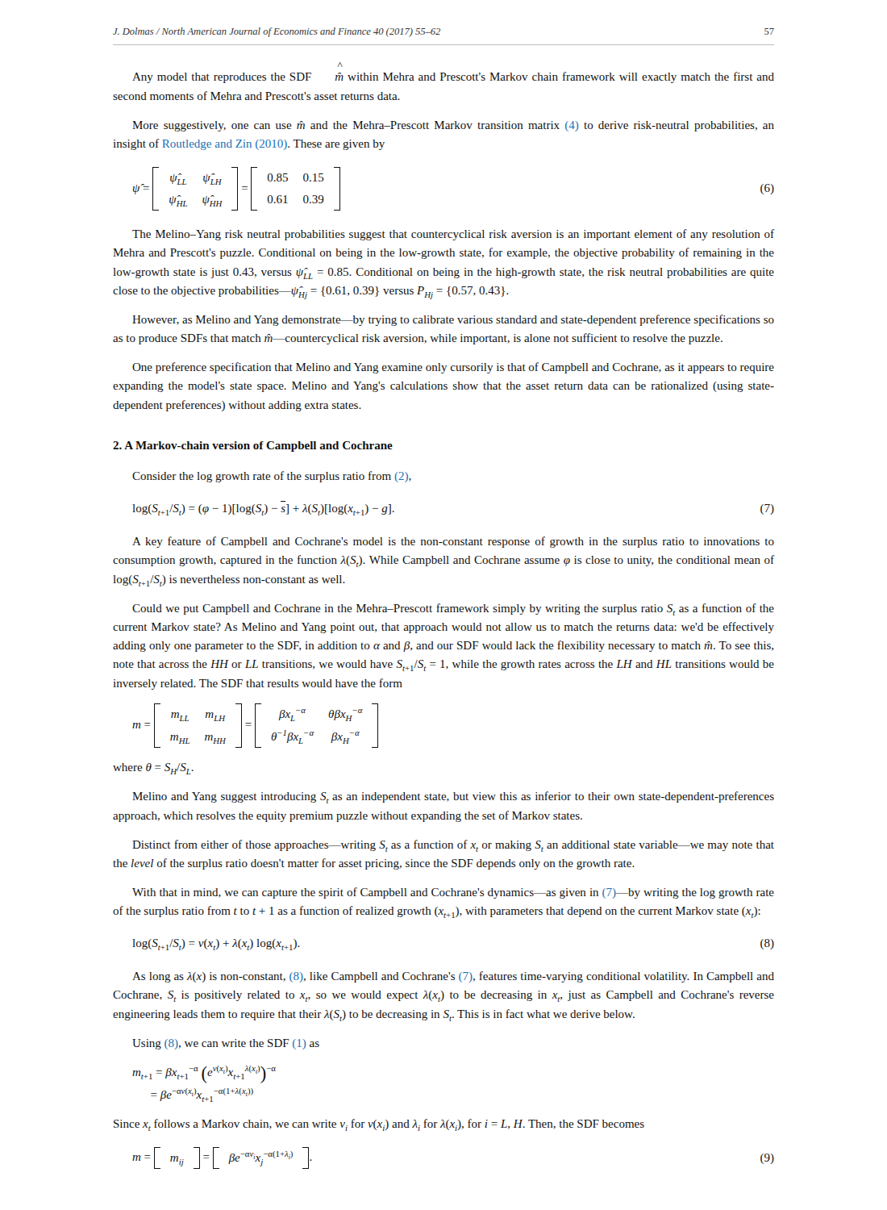J. Dolmas / North American Journal of Economics and Finance 40 (2017) 55–62 57
Any model that reproduces the SDF m̂ within Mehra and Prescott's Markov chain framework will exactly match the first and second moments of Mehra and Prescott's asset returns data.
More suggestively, one can use m̂ and the Mehra–Prescott Markov transition matrix (4) to derive risk-neutral probabilities, an insight of Routledge and Zin (2010). These are given by
ψ̂ =
| ψ̂ LL | ψ̂ LH |
| ψ̂ HL | ψ̂ HH |
=
| 0.85 | 0.15 |
| 0.61 | 0.39 |
(6)
The Melino–Yang risk neutral probabilities suggest that countercyclical risk aversion is an important element of any resolution of Mehra and Prescott's puzzle. Conditional on being in the low-growth state, for example, the objective probability of remaining in the low-growth state is just 0.43, versus ψ̂LL = 0.85. Conditional on being in the high-growth state, the risk neutral probabilities are quite close to the objective probabilities—ψ̂Hj = {0.61, 0.39} versus PHj = {0.57, 0.43}.
However, as Melino and Yang demonstrate—by trying to calibrate various standard and state-dependent preference specifications so as to produce SDFs that match m̂—countercyclical risk aversion, while important, is alone not sufficient to resolve the puzzle.
One preference specification that Melino and Yang examine only cursorily is that of Campbell and Cochrane, as it appears to require expanding the model's state space. Melino and Yang's calculations show that the asset return data can be rationalized (using state-dependent preferences) without adding extra states.
2. A Markov-chain version of Campbell and Cochrane
Consider the log growth rate of the surplus ratio from (2),
log(St+1/St) = (φ − 1)[log(St) − s] + λ(St)[log(xt+1) − g].
(7)
A key feature of Campbell and Cochrane's model is the non-constant response of growth in the surplus ratio to innovations to consumption growth, captured in the function λ(St). While Campbell and Cochrane assume φ is close to unity, the conditional mean of log(St+1/St) is nevertheless non-constant as well.
Could we put Campbell and Cochrane in the Mehra–Prescott framework simply by writing the surplus ratio St as a function of the current Markov state? As Melino and Yang point out, that approach would not allow us to match the returns data: we'd be effectively adding only one parameter to the SDF, in addition to α and β, and our SDF would lack the flexibility necessary to match m̂. To see this, note that across the HH or LL transitions, we would have St+1/St = 1, while the growth rates across the LH and HL transitions would be inversely related. The SDF that results would have the form
m =
| m LL | m LH |
| m HL | m HH |
=
| βx L −α | θβx H −α |
| θ −1 βx L −α | βx H −α |
where θ = SH/SL.
Melino and Yang suggest introducing St as an independent state, but view this as inferior to their own state-dependent-preferences approach, which resolves the equity premium puzzle without expanding the set of Markov states.
Distinct from either of those approaches—writing St as a function of xt or making St an additional state variable—we may note that the level of the surplus ratio doesn't matter for asset pricing, since the SDF depends only on the growth rate.
With that in mind, we can capture the spirit of Campbell and Cochrane's dynamics—as given in (7)—by writing the log growth rate of the surplus ratio from t to t + 1 as a function of realized growth (xt+1), with parameters that depend on the current Markov state (xt):
log(St+1/St) = v(xt) + λ(xt) log(xt+1).
(8)
As long as λ(x) is non-constant, (8), like Campbell and Cochrane's (7), features time-varying conditional volatility. In Campbell and Cochrane, St is positively related to xt, so we would expect λ(xt) to be decreasing in xt, just as Campbell and Cochrane's reverse engineering leads them to require that their λ(St) to be decreasing in St. This is in fact what we derive below.
Using (8), we can write the SDF (1) as
mt+1 = βxt+1−α (ev(xt)xt+1λ(xt))−α
= βe−αv(xt)xt+1−α(1+λ(xt))
Since xt follows a Markov chain, we can write vi for v(xi) and λi for λ(xi), for i = L, H. Then, the SDF becomes
m =
| m ij |
=
| βe −α v i x j −α(1+ λ i ) |
.
(9)